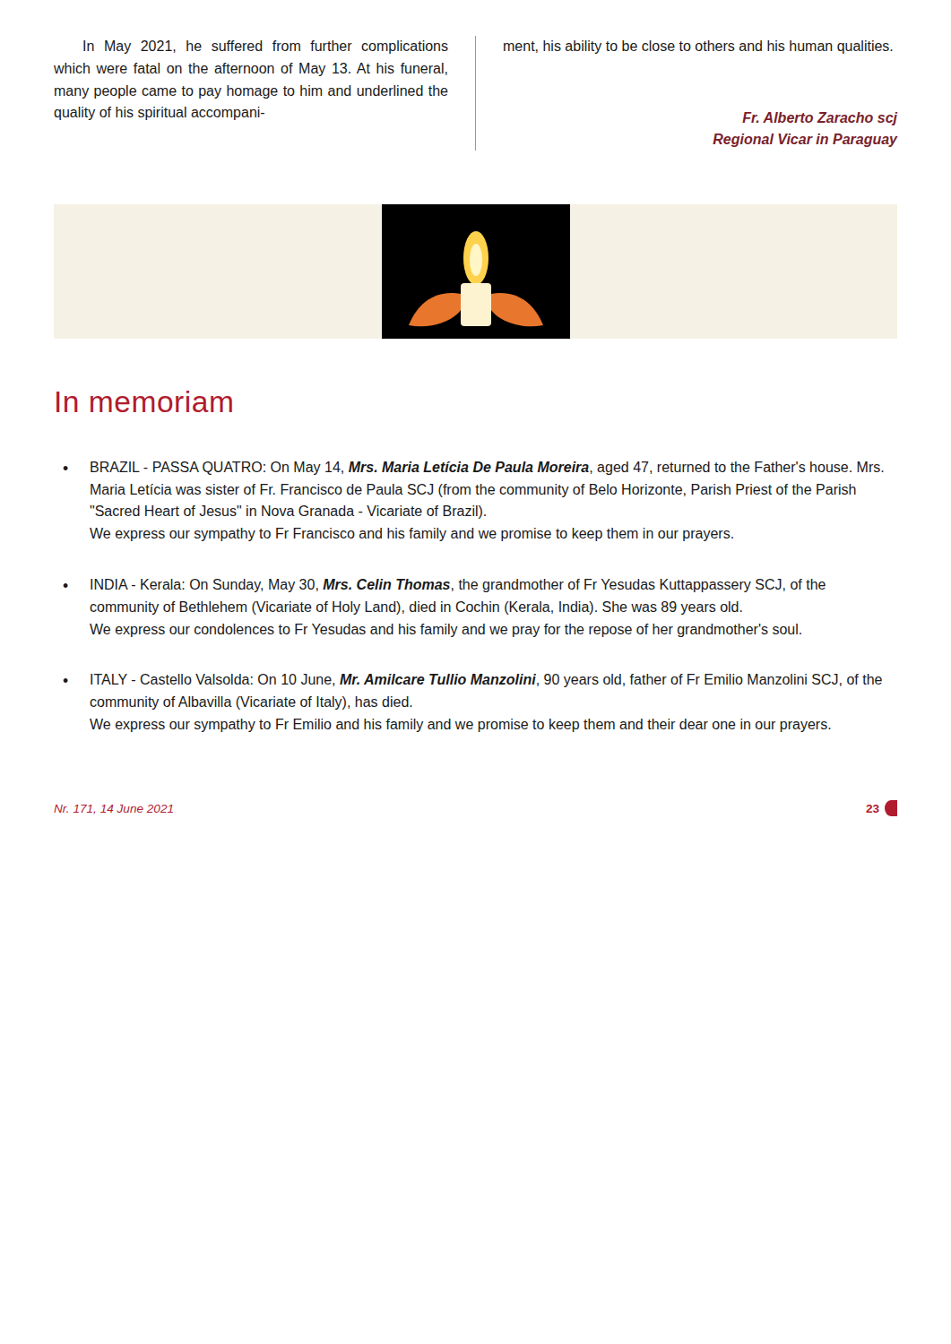In May 2021, he suffered from further complications which were fatal on the afternoon of May 13. At his funeral, many people came to pay homage to him and underlined the quality of his spiritual accompani-
ment, his ability to be close to others and his human qualities.
Fr. Alberto Zaracho scj
Regional Vicar in Paraguay
In memoriam
BRAZIL - PASSA QUATRO: On May 14, Mrs. Maria Letícia De Paula Moreira, aged 47, returned to the Father's house. Mrs. Maria Letícia was sister of Fr. Francisco de Paula SCJ (from the community of Belo Horizonte, Parish Priest of the Parish "Sacred Heart of Jesus" in Nova Granada - Vicariate of Brazil).
We express our sympathy to Fr Francisco and his family and we promise to keep them in our prayers.
INDIA - Kerala: On Sunday, May 30, Mrs. Celin Thomas, the grandmother of Fr Yesudas Kuttappassery SCJ, of the community of Bethlehem (Vicariate of Holy Land), died in Cochin (Kerala, India). She was 89 years old.
We express our condolences to Fr Yesudas and his family and we pray for the repose of her grandmother's soul.
ITALY - Castello Valsolda: On 10 June, Mr. Amilcare Tullio Manzolini, 90 years old, father of Fr Emilio Manzolini SCJ, of the community of Albavilla (Vicariate of Italy), has died.
We express our sympathy to Fr Emilio and his family and we promise to keep them and their dear one in our prayers.
Nr. 171, 14 June 2021 23